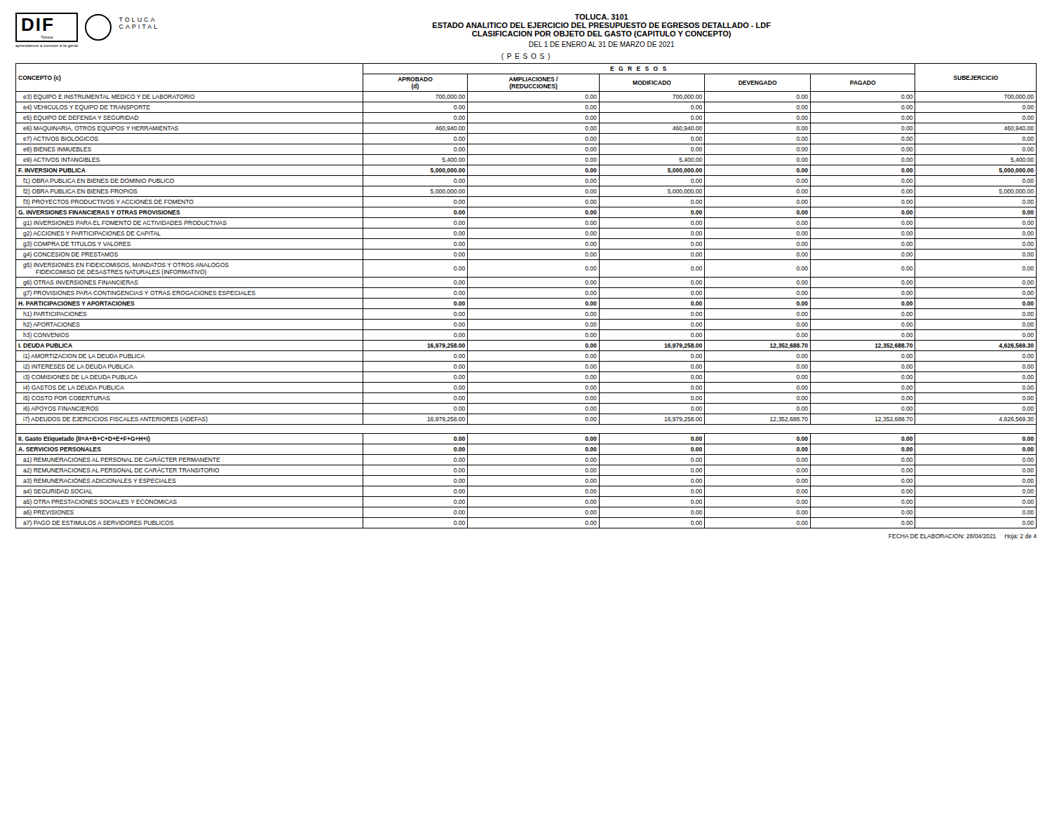DIF
Toluca
aprendamos a conocer a la gente
TOLUCA
CAPITAL
TOLUCA. 3101
ESTADO ANALITICO DEL EJERCICIO DEL PRESUPUESTO DE EGRESOS DETALLADO - LDF
CLASIFICACION POR OBJETO DEL GASTO (CAPITULO Y CONCEPTO)
DEL 1 DE ENERO AL 31 DE MARZO DE 2021
( P E S O S )
| CONCEPTO (c) | E G R E S O S | SUBEJERCICIO |
| --- | --- | --- |
| APROBADO (d) | AMPLIACIONES / (REDUCCIONES) | MODIFICADO | DEVENGADO | PAGADO |
| e3) EQUIPO E INSTRUMENTAL MEDICO Y DE LABORATORIO | 700,000.00 | 0.00 | 700,000.00 | 0.00 | 0.00 | 700,000.00 |
| e4) VEHICULOS Y EQUIPO DE TRANSPORTE | 0.00 | 0.00 | 0.00 | 0.00 | 0.00 | 0.00 |
| e5) EQUIPO DE DEFENSA Y SEGURIDAD | 0.00 | 0.00 | 0.00 | 0.00 | 0.00 | 0.00 |
| e6) MAQUINARIA, OTROS EQUIPOS Y HERRAMIENTAS | 460,940.00 | 0.00 | 460,940.00 | 0.00 | 0.00 | 460,940.00 |
| e7) ACTIVOS BIOLOGICOS | 0.00 | 0.00 | 0.00 | 0.00 | 0.00 | 0.00 |
| e8) BIENES INMUEBLES | 0.00 | 0.00 | 0.00 | 0.00 | 0.00 | 0.00 |
| e9) ACTIVOS INTANGIBLES | 5,400.00 | 0.00 | 5,400.00 | 0.00 | 0.00 | 5,400.00 |
| F. INVERSION PUBLICA | 5,000,000.00 | 0.00 | 5,000,000.00 | 0.00 | 0.00 | 5,000,000.00 |
| f1) OBRA PUBLICA EN BIENES DE DOMINIO PUBLICO | 0.00 | 0.00 | 0.00 | 0.00 | 0.00 | 0.00 |
| f2) OBRA PUBLICA EN BIENES PROPIOS | 5,000,000.00 | 0.00 | 5,000,000.00 | 0.00 | 0.00 | 5,000,000.00 |
| f3) PROYECTOS PRODUCTIVOS Y ACCIONES DE FOMENTO | 0.00 | 0.00 | 0.00 | 0.00 | 0.00 | 0.00 |
| G. INVERSIONES FINANCIERAS Y OTRAS PROVISIONES | 0.00 | 0.00 | 0.00 | 0.00 | 0.00 | 0.00 |
| g1) INVERSIONES PARA EL FOMENTO DE ACTIVIDADES PRODUCTIVAS | 0.00 | 0.00 | 0.00 | 0.00 | 0.00 | 0.00 |
| g2) ACCIONES Y PARTICIPACIONES DE CAPITAL | 0.00 | 0.00 | 0.00 | 0.00 | 0.00 | 0.00 |
| g3) COMPRA DE TITULOS Y VALORES | 0.00 | 0.00 | 0.00 | 0.00 | 0.00 | 0.00 |
| g4) CONCESION DE PRESTAMOS | 0.00 | 0.00 | 0.00 | 0.00 | 0.00 | 0.00 |
| g5) INVERSIONES EN FIDEICOMISOS, MANDATOS Y OTROS ANALOGOS FIDEICOMISO DE DESASTRES NATURALES (INFORMATIVO) | 0.00 | 0.00 | 0.00 | 0.00 | 0.00 | 0.00 |
| g6) OTRAS INVERSIONES FINANCIERAS | 0.00 | 0.00 | 0.00 | 0.00 | 0.00 | 0.00 |
| g7) PROVISIONES PARA CONTINGENCIAS Y OTRAS EROGACIONES ESPECIALES | 0.00 | 0.00 | 0.00 | 0.00 | 0.00 | 0.00 |
| H. PARTICIPACIONES Y APORTACIONES | 0.00 | 0.00 | 0.00 | 0.00 | 0.00 | 0.00 |
| h1) PARTICIPACIONES | 0.00 | 0.00 | 0.00 | 0.00 | 0.00 | 0.00 |
| h2) APORTACIONES | 0.00 | 0.00 | 0.00 | 0.00 | 0.00 | 0.00 |
| h3) CONVENIOS | 0.00 | 0.00 | 0.00 | 0.00 | 0.00 | 0.00 |
| I. DEUDA PUBLICA | 16,979,258.00 | 0.00 | 16,979,258.00 | 12,352,688.70 | 12,352,688.70 | 4,626,569.30 |
| i1) AMORTIZACION DE LA DEUDA PUBLICA | 0.00 | 0.00 | 0.00 | 0.00 | 0.00 | 0.00 |
| i2) INTERESES DE LA DEUDA PUBLICA | 0.00 | 0.00 | 0.00 | 0.00 | 0.00 | 0.00 |
| i3) COMISIONES DE LA DEUDA PUBLICA | 0.00 | 0.00 | 0.00 | 0.00 | 0.00 | 0.00 |
| i4) GASTOS DE LA DEUDA PUBLICA | 0.00 | 0.00 | 0.00 | 0.00 | 0.00 | 0.00 |
| i5) COSTO POR COBERTURAS | 0.00 | 0.00 | 0.00 | 0.00 | 0.00 | 0.00 |
| i6) APOYOS FINANCIEROS | 0.00 | 0.00 | 0.00 | 0.00 | 0.00 | 0.00 |
| i7) ADEUDOS DE EJERCICIOS FISCALES ANTERIORES (ADEFAS) | 16,979,258.00 | 0.00 | 16,979,258.00 | 12,352,688.70 | 12,352,688.70 | 4,626,569.30 |
| II. Gasto Etiquetado (II=A+B+C+D+E+F+G+H+I) | 0.00 | 0.00 | 0.00 | 0.00 | 0.00 | 0.00 |
| A. SERVICIOS PERSONALES | 0.00 | 0.00 | 0.00 | 0.00 | 0.00 | 0.00 |
| a1) REMUNERACIONES AL PERSONAL DE CARÁCTER PERMANENTE | 0.00 | 0.00 | 0.00 | 0.00 | 0.00 | 0.00 |
| a2) REMUNERACIONES AL PERSONAL DE CARÁCTER TRANSITORIO | 0.00 | 0.00 | 0.00 | 0.00 | 0.00 | 0.00 |
| a3) REMUNERACIONES ADICIONALES Y ESPECIALES | 0.00 | 0.00 | 0.00 | 0.00 | 0.00 | 0.00 |
| a4) SEGURIDAD SOCIAL | 0.00 | 0.00 | 0.00 | 0.00 | 0.00 | 0.00 |
| a5) OTRA PRESTACIONES SOCIALES Y ECONOMICAS | 0.00 | 0.00 | 0.00 | 0.00 | 0.00 | 0.00 |
| a6) PREVISIONES | 0.00 | 0.00 | 0.00 | 0.00 | 0.00 | 0.00 |
| a7) PAGO DE ESTIMULOS A SERVIDORES PUBLICOS | 0.00 | 0.00 | 0.00 | 0.00 | 0.00 | 0.00 |
FECHA DE ELABORACION: 28/04/2021 Hoja: 2 de 4